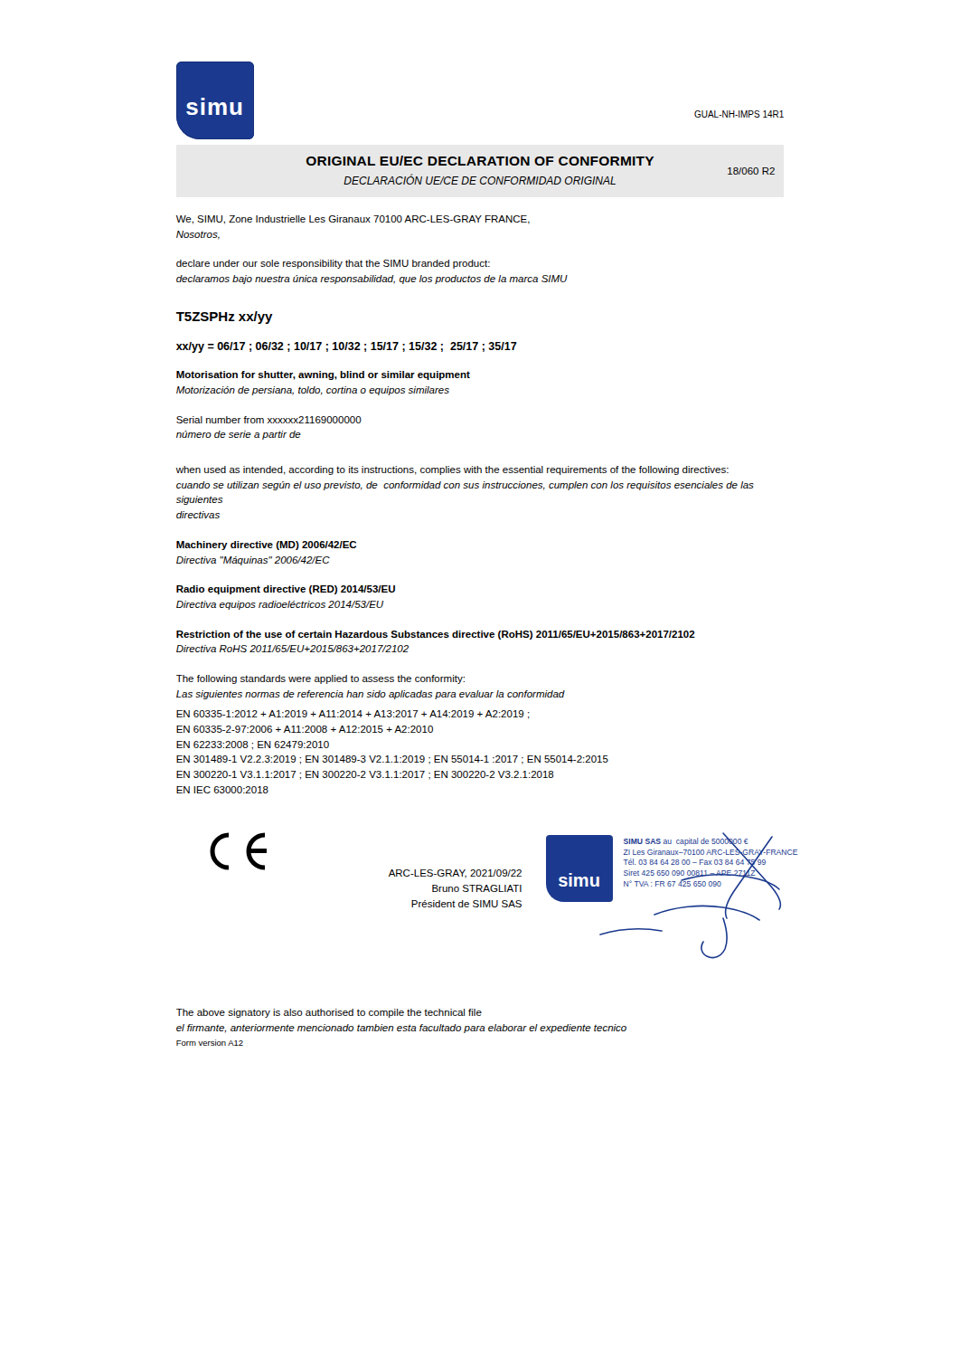simu
GUAL-NH-IMPS 14R1
ORIGINAL EU/EC DECLARATION OF CONFORMITY
DECLARACIÓN UE/CE DE CONFORMIDAD ORIGINAL
18/060 R2
We, SIMU, Zone Industrielle Les Giranaux 70100 ARC-LES-GRAY FRANCE,
Nosotros,
declare under our sole responsibility that the SIMU branded product:
declaramos bajo nuestra única responsabilidad, que los productos de la marca SIMU
T5ZSPHz xx/yy
xx/yy = 06/17 ; 06/32 ; 10/17 ; 10/32 ; 15/17 ; 15/32 ; 25/17 ; 35/17
Motorisation for shutter, awning, blind or similar equipment
Motorización de persiana, toldo, cortina o equipos similares
Serial number from xxxxxx21169000000
número de serie a partir de
when used as intended, according to its instructions, complies with the essential requirements of the following directives:
cuando se utilizan según el uso previsto, de conformidad con sus instrucciones, cumplen con los requisitos esenciales de las siguientes
directivas
Machinery directive (MD) 2006/42/EC
Directiva "Máquinas" 2006/42/EC
Radio equipment directive (RED) 2014/53/EU
Directiva equipos radioeléctricos 2014/53/EU
Restriction of the use of certain Hazardous Substances directive (RoHS) 2011/65/EU+2015/863+2017/2102
Directiva RoHS 2011/65/EU+2015/863+2017/2102
The following standards were applied to assess the conformity:
Las siguientes normas de referencia han sido aplicadas para evaluar la conformidad
EN 60335‑1:2012 + A1:2019 + A11:2014 + A13:2017 + A14:2019 + A2:2019 ;
EN 60335‑2‑97:2006 + A11:2008 + A12:2015 + A2:2010
EN 62233:2008 ; EN 62479:2010
EN 301489‑1 V2.2.3:2019 ; EN 301489‑3 V2.1.1:2019 ; EN 55014‑1 :2017 ; EN 55014‑2:2015
EN 300220‑1 V3.1.1:2017 ; EN 300220‑2 V3.1.1:2017 ; EN 300220‑2 V3.2.1:2018
EN IEC 63000:2018
ARC-LES-GRAY, 2021/09/22
Bruno STRAGLIATI
Président de SIMU SAS
simu
SIMU SAS au capital de 5000000 €
ZI Les Giranaux–70100 ARC-LES-GRAY-FRANCE
Tél. 03 84 64 28 00 – Fax 03 84 64 75 99
Siret 425 650 090 00811 – APE 2711Z
N° TVA : FR 67 425 650 090
The above signatory is also authorised to compile the technical file
el firmante, anteriormente mencionado tambien esta facultado para elaborar el expediente tecnico
Form version A12